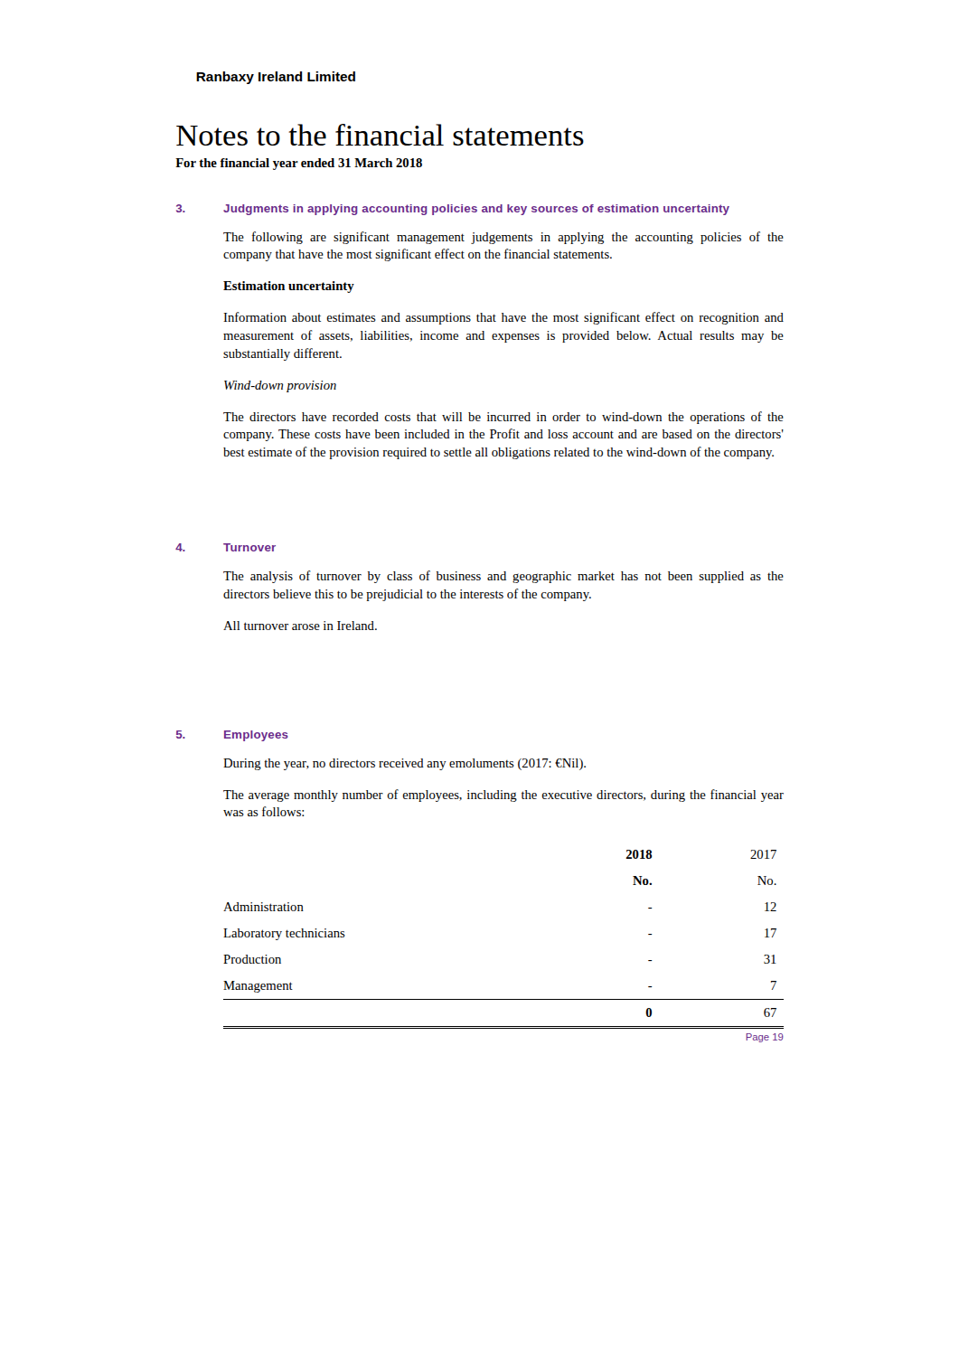Ranbaxy Ireland Limited
Notes to the financial statements
For the financial year ended 31 March 2018
3.
Judgments in applying accounting policies and key sources of estimation uncertainty
The following are significant management judgements in applying the accounting policies of the company that have the most significant effect on the financial statements.
Estimation uncertainty
Information about estimates and assumptions that have the most significant effect on recognition and measurement of assets, liabilities, income and expenses is provided below. Actual results may be substantially different.
Wind-down provision
The directors have recorded costs that will be incurred in order to wind-down the operations of the company. These costs have been included in the Profit and loss account and are based on the directors' best estimate of the provision required to settle all obligations related to the wind-down of the company.
4.
Turnover
The analysis of turnover by class of business and geographic market has not been supplied as the directors believe this to be prejudicial to the interests of the company.
All turnover arose in Ireland.
5.
Employees
During the year, no directors received any emoluments (2017: €Nil).
The average monthly number of employees, including the executive directors, during the financial year was as follows:
| | 2018 | 2017 |
| | No. | No. |
| Administration | - | 12 |
| Laboratory technicians | - | 17 |
| Production | - | 31 |
| Management | - | 7 |
| | 0 | 67 |
Page 19